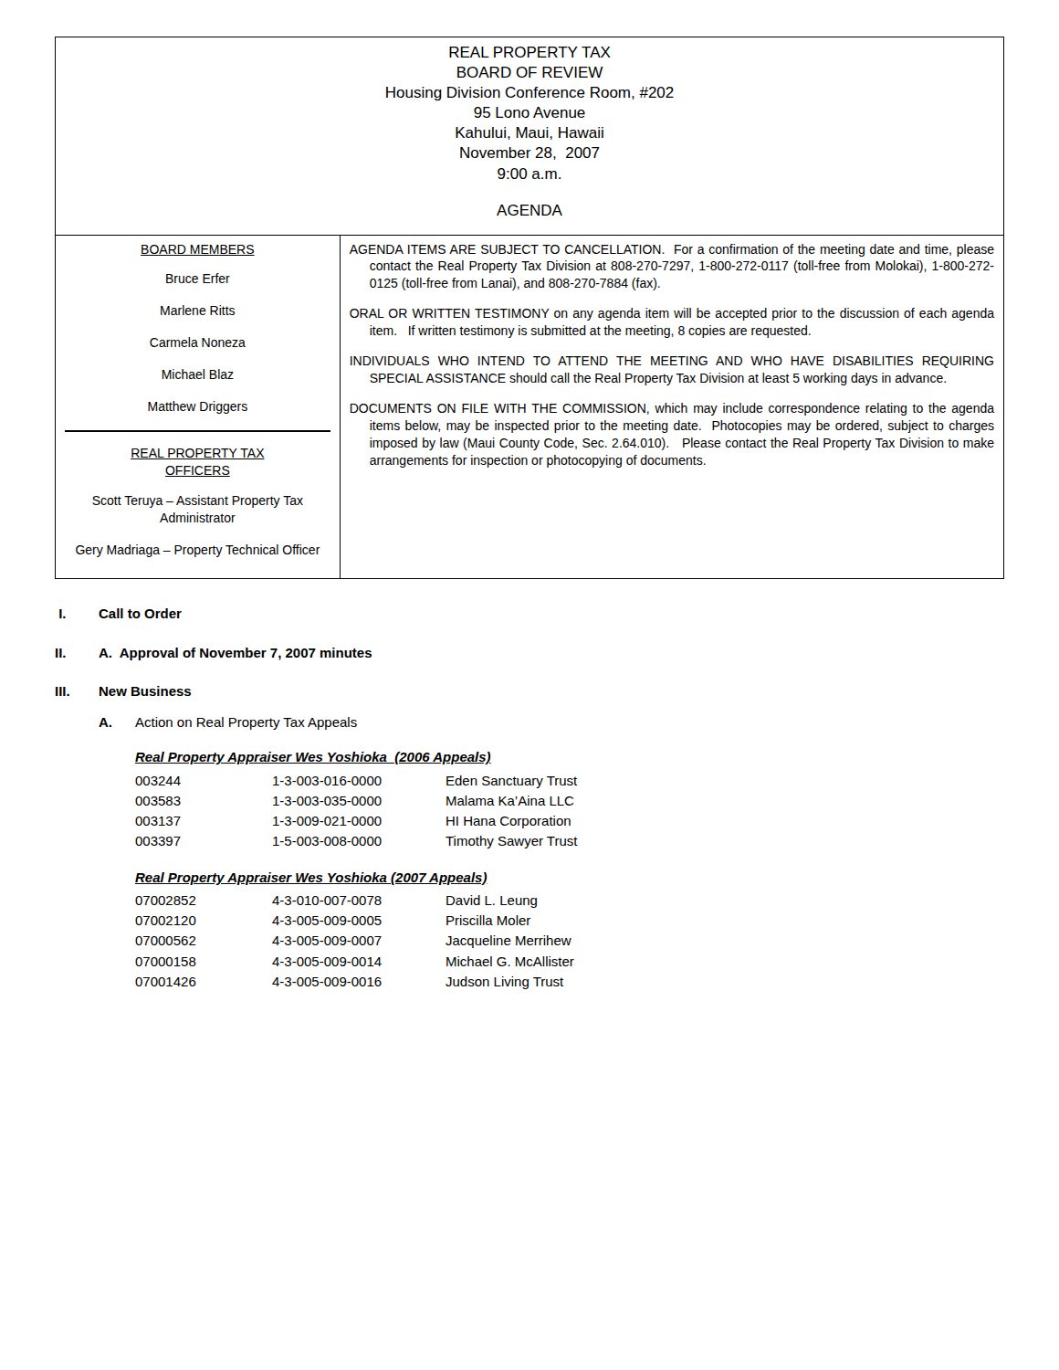| REAL PROPERTY TAX BOARD OF REVIEW Housing Division Conference Room, #202 95 Lono Avenue Kahului, Maui, Hawaii November 28, 2007 9:00 a.m. AGENDA |
| BOARD MEMBERS Bruce Erfer Marlene Ritts Carmela Noneza Michael Blaz Matthew Driggers REAL PROPERTY TAX OFFICERS Scott Teruya – Assistant Property Tax Administrator Gery Madriaga – Property Technical Officer | AGENDA ITEMS ARE SUBJECT TO CANCELLATION. For a confirmation of the meeting date and time, please contact the Real Property Tax Division at 808-270-7297, 1-800-272-0117 (toll-free from Molokai), 1-800-272-0125 (toll-free from Lanai), and 808-270-7884 (fax). ORAL OR WRITTEN TESTIMONY on any agenda item will be accepted prior to the discussion of each agenda item. If written testimony is submitted at the meeting, 8 copies are requested. INDIVIDUALS WHO INTEND TO ATTEND THE MEETING AND WHO HAVE DISABILITIES REQUIRING SPECIAL ASSISTANCE should call the Real Property Tax Division at least 5 working days in advance. DOCUMENTS ON FILE WITH THE COMMISSION, which may include correspondence relating to the agenda items below, may be inspected prior to the meeting date. Photocopies may be ordered, subject to charges imposed by law (Maui County Code, Sec. 2.64.010). Please contact the Real Property Tax Division to make arrangements for inspection or photocopying of documents. |
I. Call to Order
II. A. Approval of November 7, 2007 minutes
III. New Business
A. Action on Real Property Tax Appeals
Real Property Appraiser Wes Yoshioka (2006 Appeals)
| 003244 | 1-3-003-016-0000 | Eden Sanctuary Trust |
| 003583 | 1-3-003-035-0000 | Malama Ka’Aina LLC |
| 003137 | 1-3-009-021-0000 | HI Hana Corporation |
| 003397 | 1-5-003-008-0000 | Timothy Sawyer Trust |
Real Property Appraiser Wes Yoshioka (2007 Appeals)
| 07002852 | 4-3-010-007-0078 | David L. Leung |
| 07002120 | 4-3-005-009-0005 | Priscilla Moler |
| 07000562 | 4-3-005-009-0007 | Jacqueline Merrihew |
| 07000158 | 4-3-005-009-0014 | Michael G. McAllister |
| 07001426 | 4-3-005-009-0016 | Judson Living Trust |